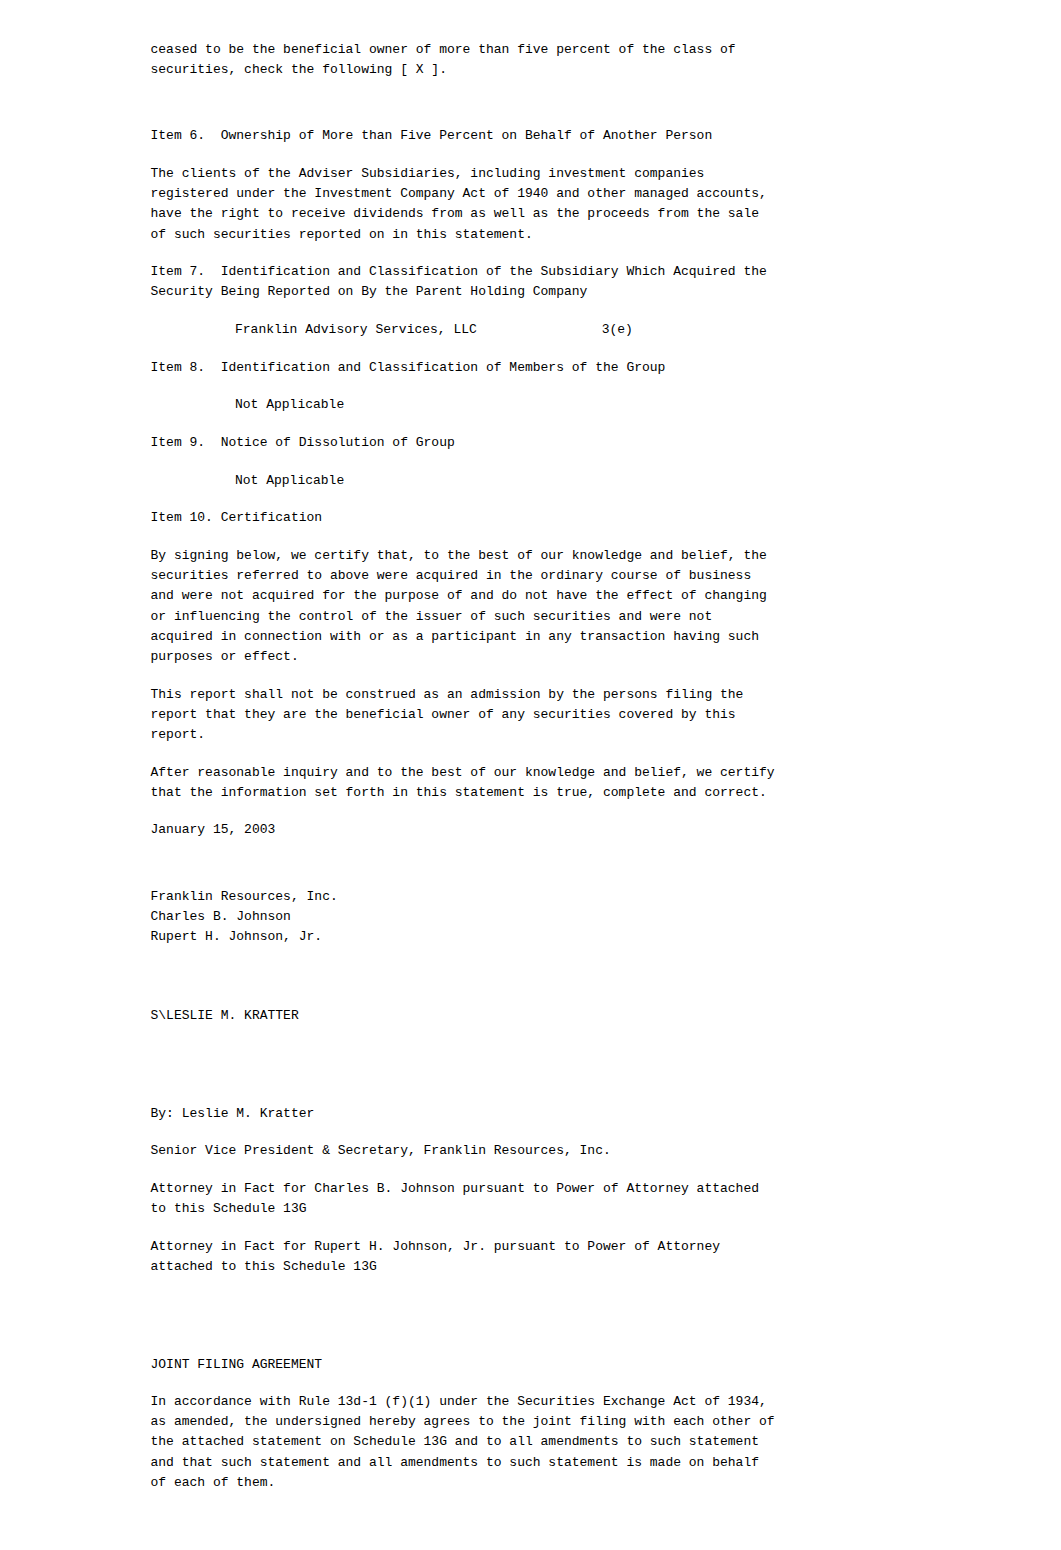ceased to be the beneficial owner of more than five percent of the class of securities, check the following [ X ].
Item 6. Ownership of More than Five Percent on Behalf of Another Person
The clients of the Adviser Subsidiaries, including investment companies registered under the Investment Company Act of 1940 and other managed accounts, have the right to receive dividends from as well as the proceeds from the sale of such securities reported on in this statement.
Item 7. Identification and Classification of the Subsidiary Which Acquired the Security Being Reported on By the Parent Holding Company
Franklin Advisory Services, LLC 3(e)
Item 8. Identification and Classification of Members of the Group
Not Applicable
Item 9. Notice of Dissolution of Group
Not Applicable
Item 10. Certification
By signing below, we certify that, to the best of our knowledge and belief, the securities referred to above were acquired in the ordinary course of business and were not acquired for the purpose of and do not have the effect of changing or influencing the control of the issuer of such securities and were not acquired in connection with or as a participant in any transaction having such purposes or effect.
This report shall not be construed as an admission by the persons filing the report that they are the beneficial owner of any securities covered by this report.
After reasonable inquiry and to the best of our knowledge and belief, we certify that the information set forth in this statement is true, complete and correct.
January 15, 2003
Franklin Resources, Inc. Charles B. Johnson Rupert H. Johnson, Jr.
S\LESLIE M. KRATTER
By: Leslie M. Kratter
Senior Vice President & Secretary, Franklin Resources, Inc.
Attorney in Fact for Charles B. Johnson pursuant to Power of Attorney attached to this Schedule 13G
Attorney in Fact for Rupert H. Johnson, Jr. pursuant to Power of Attorney attached to this Schedule 13G
JOINT FILING AGREEMENT
In accordance with Rule 13d-1 (f)(1) under the Securities Exchange Act of 1934, as amended, the undersigned hereby agrees to the joint filing with each other of the attached statement on Schedule 13G and to all amendments to such statement and that such statement and all amendments to such statement is made on behalf of each of them.